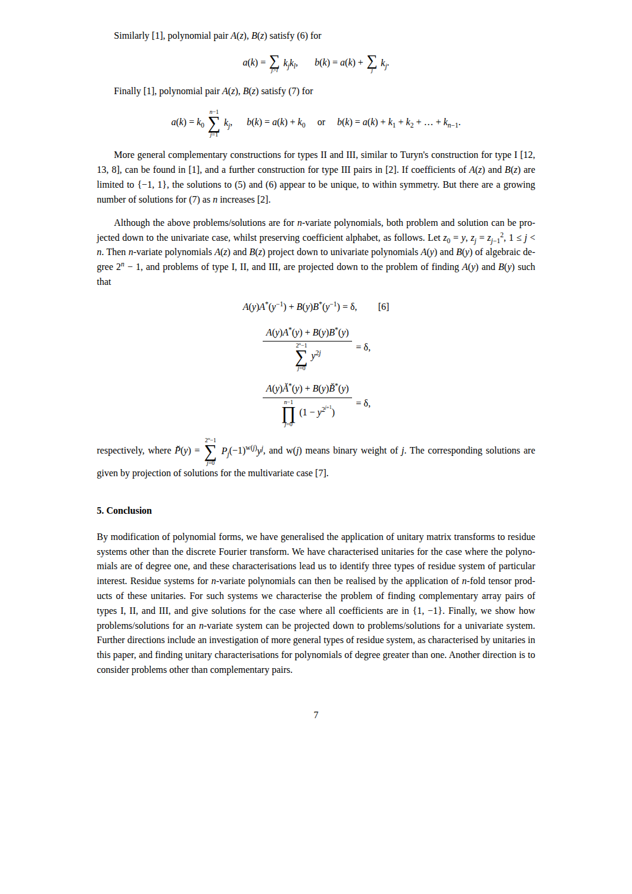Similarly [1], polynomial pair A(z), B(z) satisfy (6) for
a(k) = ∑j>l kjkl, b(k) = a(k) + ∑j kj.
Finally [1], polynomial pair A(z), B(z) satisfy (7) for
a(k) = k0 n−1∑j=1 kj, b(k) = a(k) + k0 or b(k) = a(k) + k1 + k2 + … + kn−1.
More general complementary constructions for types II and III, similar to Turyn's construction for type I [12, 13, 8], can be found in [1], and a further construction for type III pairs in [2]. If coefficients of A(z) and B(z) are limited to {−1, 1}, the solutions to (5) and (6) appear to be unique, to within symmetry. But there are a growing number of solutions for (7) as n increases [2].
Although the above problems/solutions are for n-variate polynomials, both problem and solution can be projected down to the univariate case, whilst preserving coefficient alphabet, as follows. Let z0 = y, zj = zj−12, 1 ≤ j < n. Then n-variate polynomials A(z) and B(z) project down to univariate polynomials A(y) and B(y) of algebraic degree 2n − 1, and problems of type I, II, and III, are projected down to the problem of finding A(y) and B(y) such that
A(y)A*(y−1) + B(y)B*(y−1) = δ,[6]
A(y)A*(y) + B(y)B*(y) 2n−1∑j=0 y2j = δ,
A(y)Ă*(y) + B(y)B̆*(y) n−1∏j=0 (1 − y2j+1) = δ,
respectively, where P̆(y) = 2n−1∑j=0 Pj(−1)w(j)yj, and w(j) means binary weight of j. The corresponding solutions are given by projection of solutions for the multivariate case [7].
5. Conclusion
By modification of polynomial forms, we have generalised the application of unitary matrix transforms to residue systems other than the discrete Fourier transform. We have characterised unitaries for the case where the polynomials are of degree one, and these characterisations lead us to identify three types of residue system of particular interest. Residue systems for n-variate polynomials can then be realised by the application of n-fold tensor products of these unitaries. For such systems we characterise the problem of finding complementary array pairs of types I, II, and III, and give solutions for the case where all coefficients are in {1, −1}. Finally, we show how problems/solutions for an n-variate system can be projected down to problems/solutions for a univariate system. Further directions include an investigation of more general types of residue system, as characterised by unitaries in this paper, and finding unitary characterisations for polynomials of degree greater than one. Another direction is to consider problems other than complementary pairs.
7